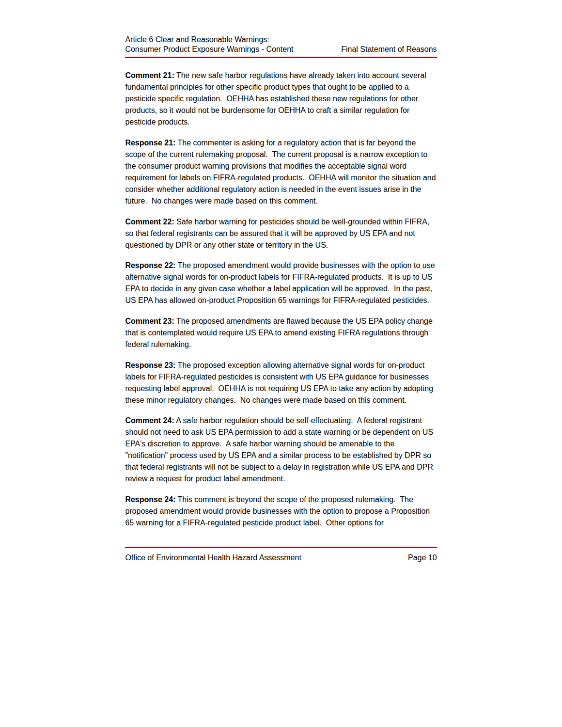Article 6 Clear and Reasonable Warnings:
Consumer Product Exposure Warnings - Content
Final Statement of Reasons
Comment 21: The new safe harbor regulations have already taken into account several fundamental principles for other specific product types that ought to be applied to a pesticide specific regulation. OEHHA has established these new regulations for other products, so it would not be burdensome for OEHHA to craft a similar regulation for pesticide products.
Response 21: The commenter is asking for a regulatory action that is far beyond the scope of the current rulemaking proposal. The current proposal is a narrow exception to the consumer product warning provisions that modifies the acceptable signal word requirement for labels on FIFRA-regulated products. OEHHA will monitor the situation and consider whether additional regulatory action is needed in the event issues arise in the future. No changes were made based on this comment.
Comment 22: Safe harbor warning for pesticides should be well-grounded within FIFRA, so that federal registrants can be assured that it will be approved by US EPA and not questioned by DPR or any other state or territory in the US.
Response 22: The proposed amendment would provide businesses with the option to use alternative signal words for on-product labels for FIFRA-regulated products. It is up to US EPA to decide in any given case whether a label application will be approved. In the past, US EPA has allowed on-product Proposition 65 warnings for FIFRA-regulated pesticides.
Comment 23: The proposed amendments are flawed because the US EPA policy change that is contemplated would require US EPA to amend existing FIFRA regulations through federal rulemaking.
Response 23: The proposed exception allowing alternative signal words for on-product labels for FIFRA-regulated pesticides is consistent with US EPA guidance for businesses requesting label approval. OEHHA is not requiring US EPA to take any action by adopting these minor regulatory changes. No changes were made based on this comment.
Comment 24: A safe harbor regulation should be self-effectuating. A federal registrant should not need to ask US EPA permission to add a state warning or be dependent on US EPA's discretion to approve. A safe harbor warning should be amenable to the "notification" process used by US EPA and a similar process to be established by DPR so that federal registrants will not be subject to a delay in registration while US EPA and DPR review a request for product label amendment.
Response 24: This comment is beyond the scope of the proposed rulemaking. The proposed amendment would provide businesses with the option to propose a Proposition 65 warning for a FIFRA-regulated pesticide product label. Other options for
Office of Environmental Health Hazard Assessment
Page 10